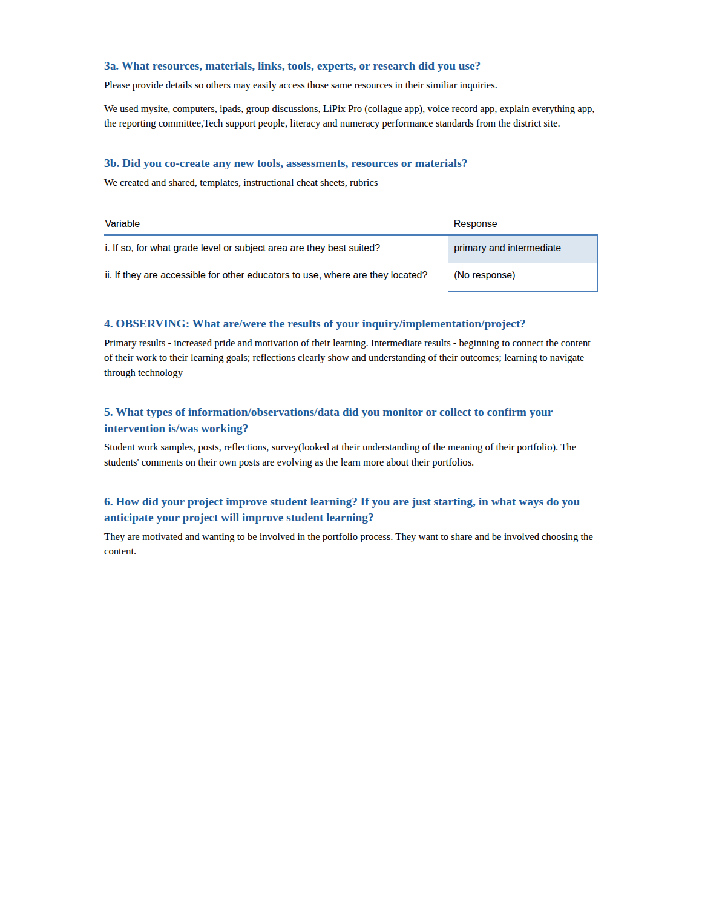3a. What resources, materials, links, tools, experts, or research did you use?
Please provide details so others may easily access those same resources in their similiar inquiries.
We used mysite, computers, ipads, group discussions, LiPix Pro (collague app), voice record app, explain everything app, the reporting committee,Tech support people, literacy and numeracy performance standards from the district site.
3b. Did you co-create any new tools, assessments, resources or materials?
We created and shared, templates, instructional cheat sheets, rubrics
| Variable | Response |
| --- | --- |
| i. If so, for what grade level or subject area are they best suited? | primary and intermediate |
| ii. If they are accessible for other educators to use, where are they located? | (No response) |
4. OBSERVING: What are/were the results of your inquiry/implementation/project?
Primary results - increased pride and motivation of their learning. Intermediate results - beginning to connect the content of their work to their learning goals; reflections clearly show and understanding of their outcomes; learning to navigate through technology
5. What types of information/observations/data did you monitor or collect to confirm your intervention is/was working?
Student work samples, posts, reflections, survey(looked at their understanding of the meaning of their portfolio). The students' comments on their own posts are evolving as the learn more about their portfolios.
6. How did your project improve student learning? If you are just starting, in what ways do you anticipate your project will improve student learning?
They are motivated and wanting to be involved in the portfolio process. They want to share and be involved choosing the content.